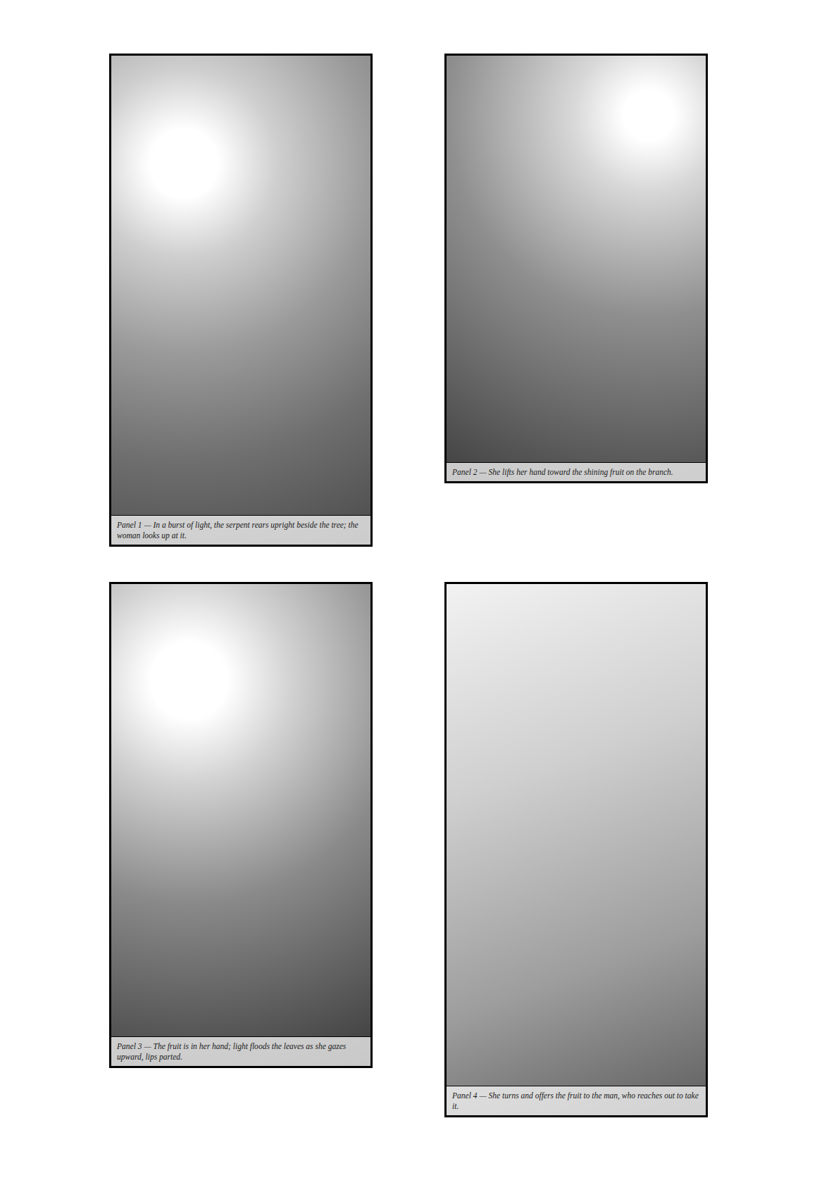Comic page: the serpent, the fruit, and the offering
Panel 1 — In a burst of light, the serpent rears upright beside the tree; the woman looks up at it.
Panel 2 — She lifts her hand toward the shining fruit on the branch.
Panel 3 — The fruit is in her hand; light floods the leaves as she gazes upward, lips parted.
Panel 4 — She turns and offers the fruit to the man, who reaches out to take it.